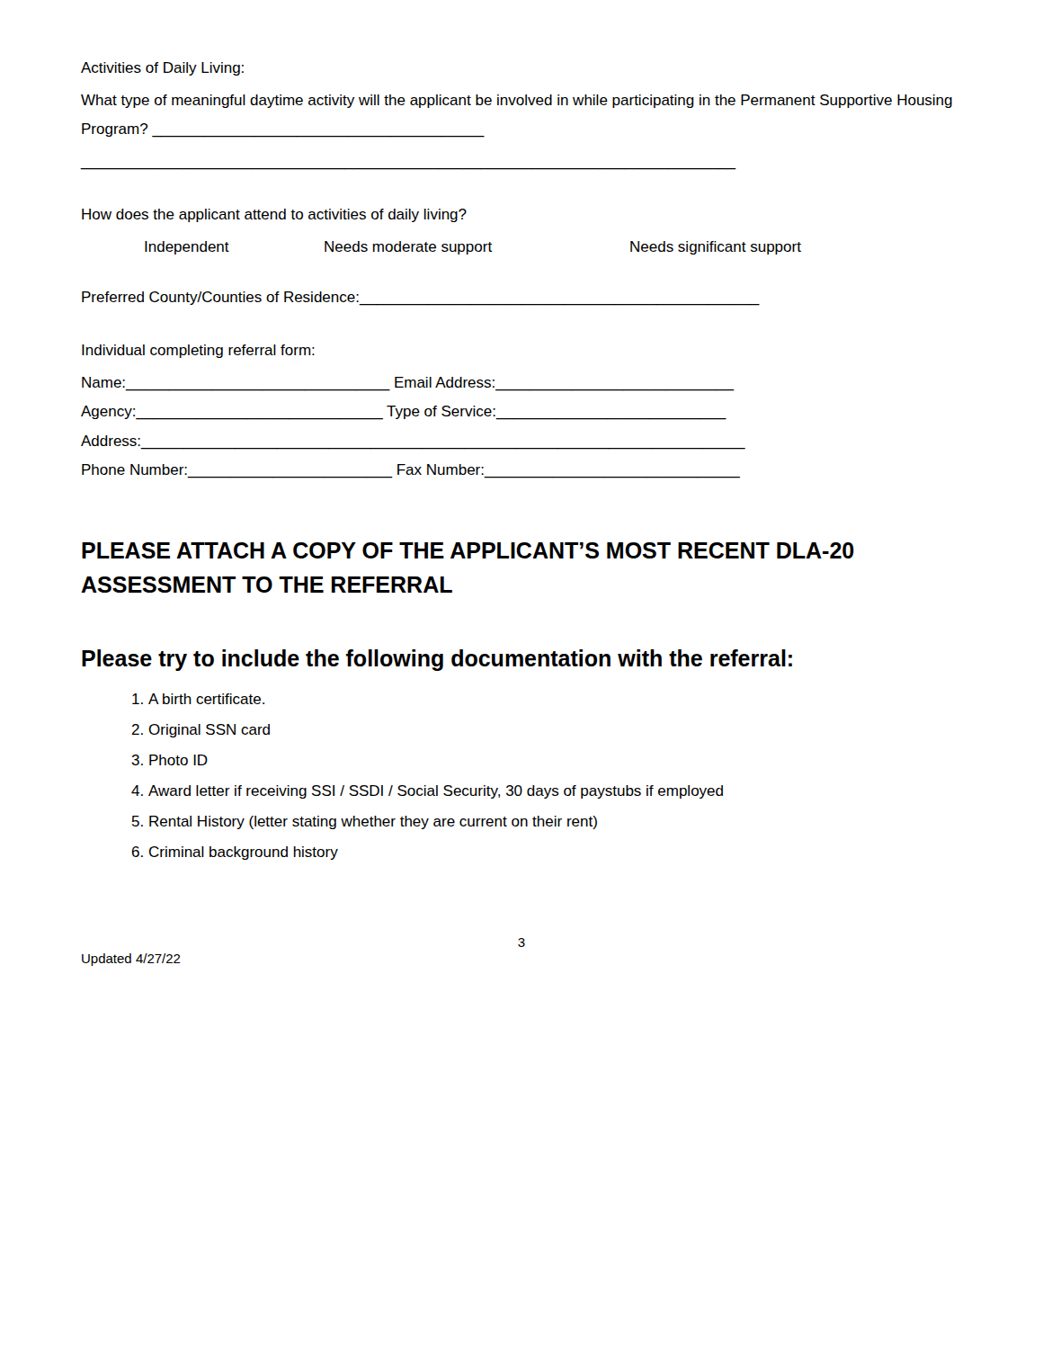Activities of Daily Living:
What type of meaningful daytime activity will the applicant be involved in while participating in the Permanent Supportive Housing Program? _______________________________________
_____________________________________________________________________________
How does the applicant attend to activities of daily living?
Independent Needs moderate support Needs significant support
Preferred County/Counties of Residence:_______________________________________________
Individual completing referral form:
Name:_______________________________ Email Address:____________________________
Agency:_____________________________ Type of Service:___________________________
Address:_______________________________________________________________________
Phone Number:________________________ Fax Number:______________________________
PLEASE ATTACH A COPY OF THE APPLICANT’S MOST RECENT DLA-20 ASSESSMENT TO THE REFERRAL
Please try to include the following documentation with the referral:
A birth certificate.
Original SSN card
Photo ID
Award letter if receiving SSI / SSDI / Social Security, 30 days of paystubs if employed
Rental History (letter stating whether they are current on their rent)
Criminal background history
3
Updated 4/27/22